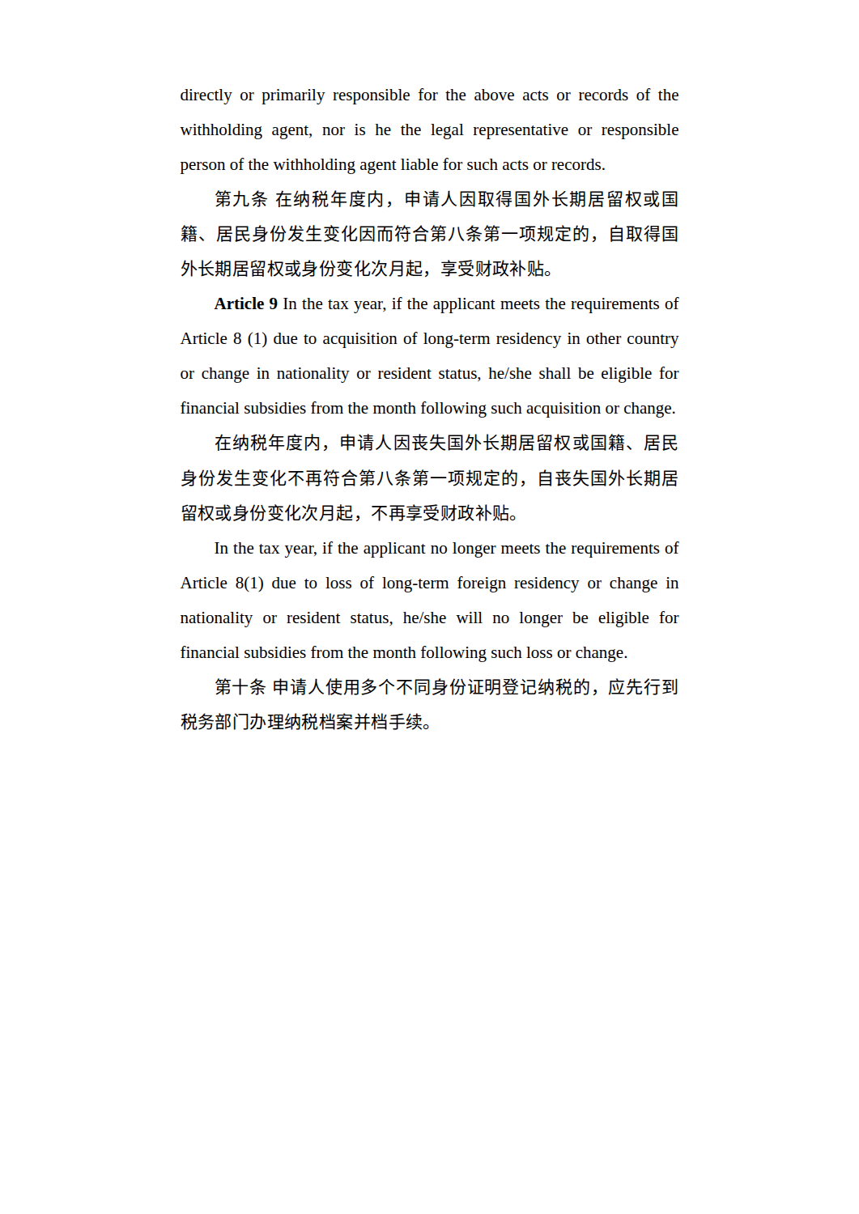directly or primarily responsible for the above acts or records of the withholding agent, nor is he the legal representative or responsible person of the withholding agent liable for such acts or records.
第九条 在纳税年度内，申请人因取得国外长期居留权或国籍、居民身份发生变化因而符合第八条第一项规定的，自取得国外长期居留权或身份变化次月起，享受财政补贴。
Article 9 In the tax year, if the applicant meets the requirements of Article 8 (1) due to acquisition of long-term residency in other country or change in nationality or resident status, he/she shall be eligible for financial subsidies from the month following such acquisition or change.
在纳税年度内，申请人因丧失国外长期居留权或国籍、居民身份发生变化不再符合第八条第一项规定的，自丧失国外长期居留权或身份变化次月起，不再享受财政补贴。
In the tax year, if the applicant no longer meets the requirements of Article 8(1) due to loss of long-term foreign residency or change in nationality or resident status, he/she will no longer be eligible for financial subsidies from the month following such loss or change.
第十条 申请人使用多个不同身份证明登记纳税的，应先行到税务部门办理纳税档案并档手续。